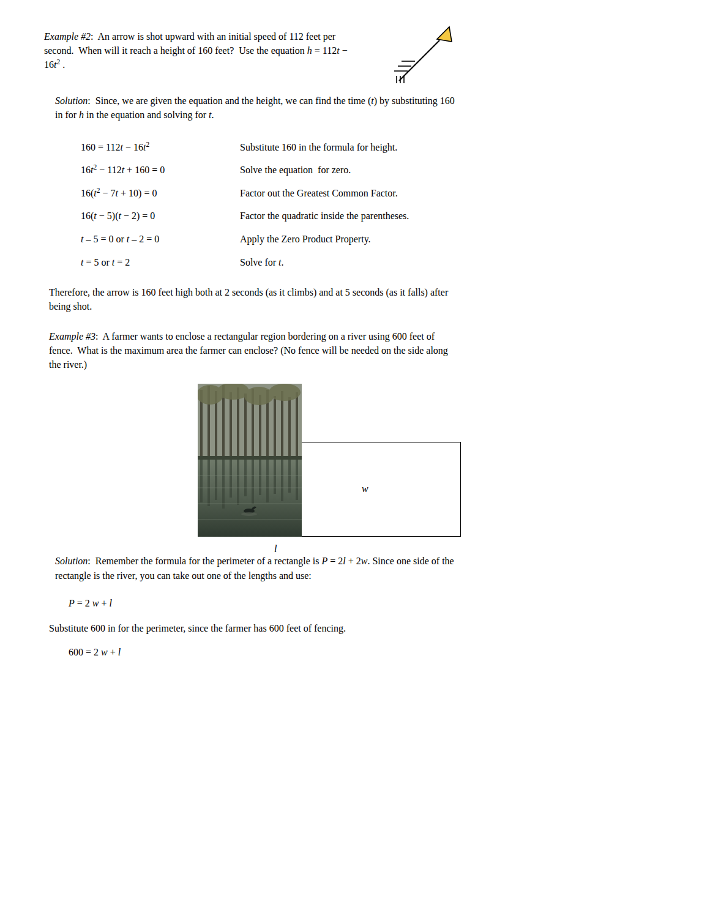Example #2: An arrow is shot upward with an initial speed of 112 feet per second. When will it reach a height of 160 feet? Use the equation h = 112t − 16t2 .
Solution: Since, we are given the equation and the height, we can find the time (t) by substituting 160 in for h in the equation and solving for t.
| 160 = 112 t − 16 t 2 | Substitute 160 in the formula for height. |
| 16 t 2 − 112 t + 160 = 0 | Solve the equation for zero. |
| 16( t 2 − 7 t + 10) = 0 | Factor out the Greatest Common Factor. |
| 16( t − 5)( t − 2) = 0 | Factor the quadratic inside the parentheses. |
| t – 5 = 0 or t – 2 = 0 | Apply the Zero Product Property. |
| t = 5 or t = 2 | Solve for t . |
Therefore, the arrow is 160 feet high both at 2 seconds (as it climbs) and at 5 seconds (as it falls) after being shot.
Example #3: A farmer wants to enclose a rectangular region bordering on a river using 600 feet of fence. What is the maximum area the farmer can enclose? (No fence will be needed on the side along the river.)
w l
Solution: Remember the formula for the perimeter of a rectangle is P = 2l + 2w. Since one side of the rectangle is the river, you can take out one of the lengths and use:
P = 2 w + l
Substitute 600 in for the perimeter, since the farmer has 600 feet of fencing.
600 = 2 w + l